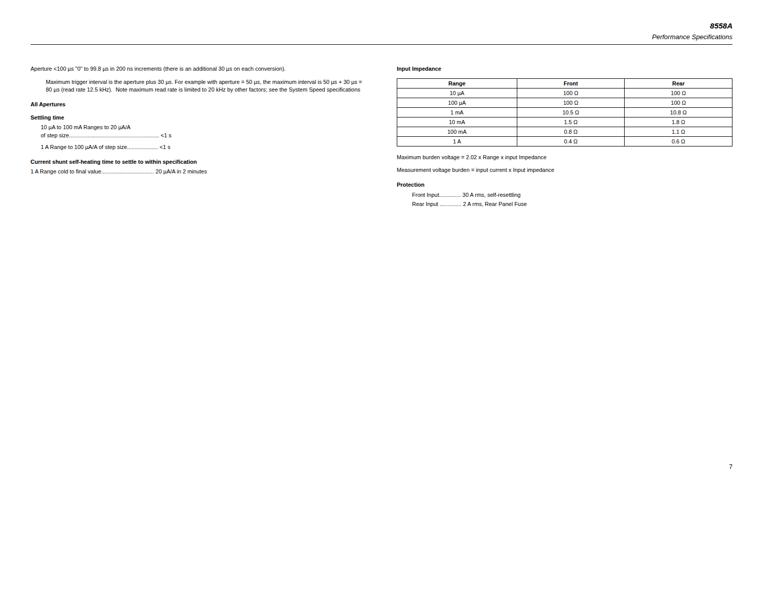8558A
Performance Specifications
Aperture <100 µs "0" to 99.8 µs in 200 ns increments (there is an additional 30 µs on each conversion).
Maximum trigger interval is the aperture plus 30 µs. For example with aperture = 50 µs, the maximum interval is 50 µs + 30 µs = 80 µs (read rate 12.5 kHz). Note maximum read rate is limited to 20 kHz by other factors; see the System Speed specifications
All Apertures
Settling time
10 µA to 100 mA Ranges to 20 µA/A
of step size.......................................................... <1 s
1 A Range to 100 µA/A of step size.................... <1 s
Current shunt self-heating time to settle to within specification
1 A Range cold to final value.................................. 20 µA/A in 2 minutes
Input Impedance
| Range | Front | Rear |
| --- | --- | --- |
| 10 µA | 100 Ω | 100 Ω |
| 100 µA | 100 Ω | 100 Ω |
| 1 mA | 10.5 Ω | 10.8 Ω |
| 10 mA | 1.5 Ω | 1.8 Ω |
| 100 mA | 0.8 Ω | 1.1 Ω |
| 1 A | 0.4 Ω | 0.6 Ω |
Maximum burden voltage = 2.02 x Range x input Impedance
Measurement voltage burden = input current x Input impedance
Protection
Front Input.............. 30 A rms, self-resettling
Rear Input .............. 2 A rms, Rear Panel Fuse
7